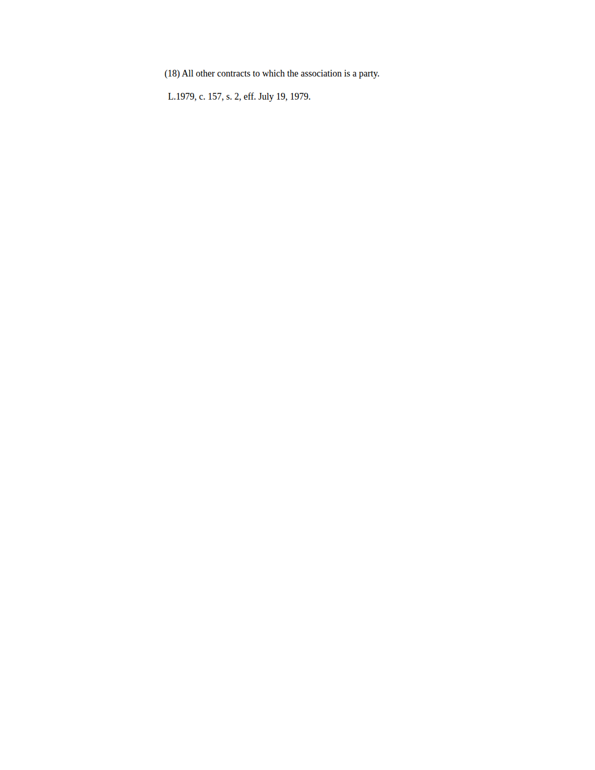(18) All other contracts to which the association is a party.
L.1979, c. 157, s. 2, eff. July 19, 1979.